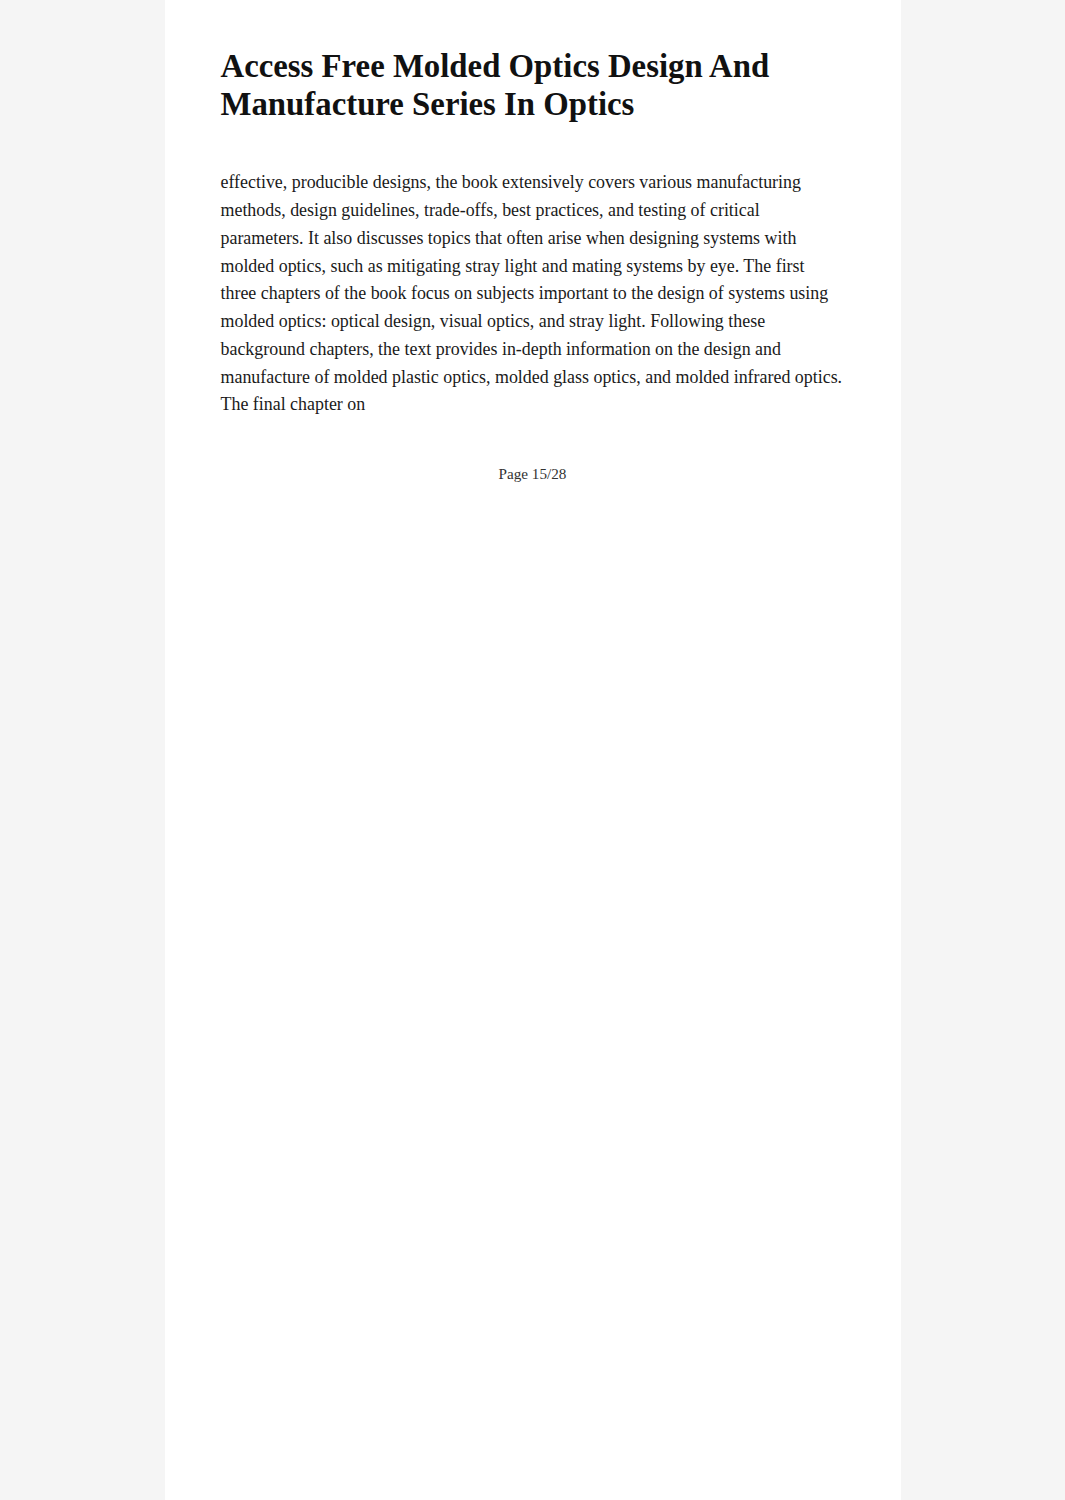Access Free Molded Optics Design And Manufacture Series In Optics
effective, producible designs, the book extensively covers various manufacturing methods, design guidelines, trade-offs, best practices, and testing of critical parameters. It also discusses topics that often arise when designing systems with molded optics, such as mitigating stray light and mating systems by eye. The first three chapters of the book focus on subjects important to the design of systems using molded optics: optical design, visual optics, and stray light. Following these background chapters, the text provides in-depth information on the design and manufacture of molded plastic optics, molded glass optics, and molded infrared optics. The final chapter on
Page 15/28